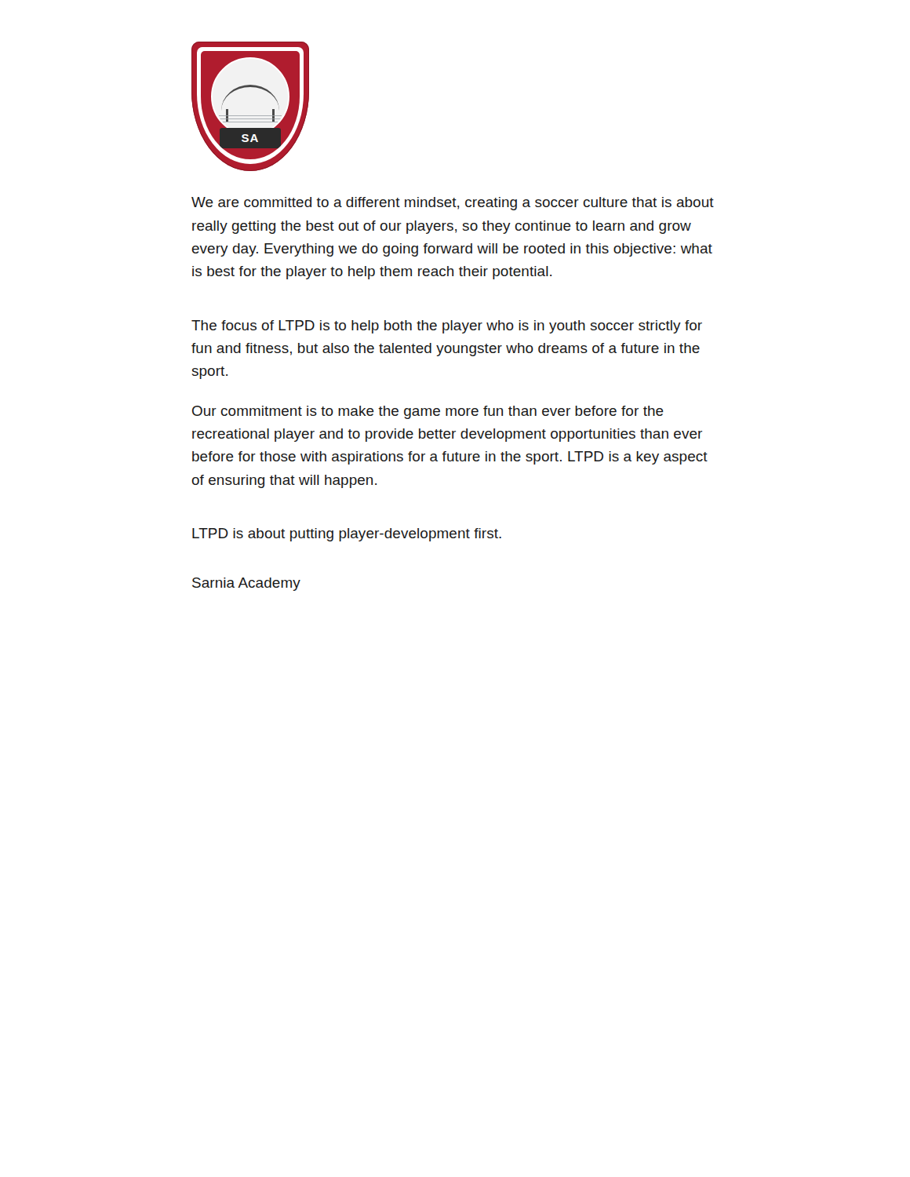Sarnia Academy
SA
We are committed to a different mindset, creating a soccer culture that is about really getting the best out of our players, so they continue to learn and grow every day. Everything we do going forward will be rooted in this objective: what is best for the player to help them reach their potential.
The focus of LTPD is to help both the player who is in youth soccer strictly for fun and fitness, but also the talented youngster who dreams of a future in the sport.
Our commitment is to make the game more fun than ever before for the recreational player and to provide better development opportunities than ever before for those with aspirations for a future in the sport. LTPD is a key aspect of ensuring that will happen.
LTPD is about putting player-development first.
Sarnia Academy